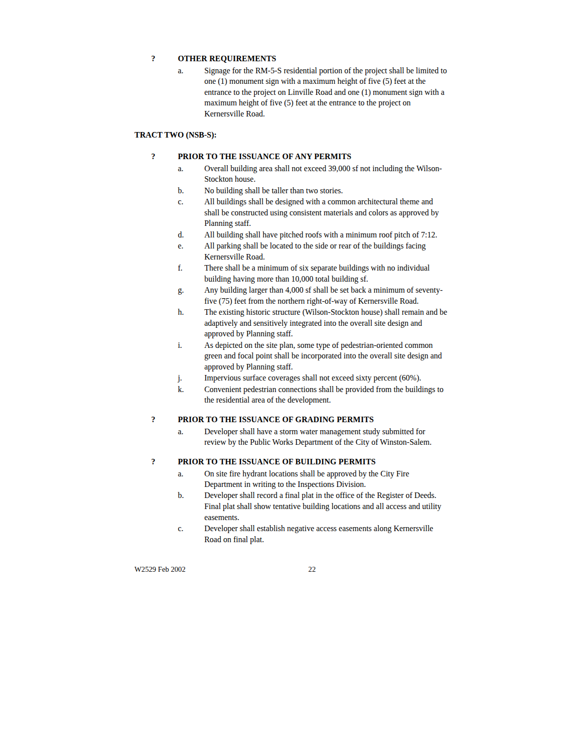? OTHER REQUIREMENTS
a. Signage for the RM-5-S residential portion of the project shall be limited to one (1) monument sign with a maximum height of five (5) feet at the entrance to the project on Linville Road and one (1) monument sign with a maximum height of five (5) feet at the entrance to the project on Kernersville Road.
TRACT TWO (NSB-S):
? PRIOR TO THE ISSUANCE OF ANY PERMITS
a. Overall building area shall not exceed 39,000 sf not including the Wilson-Stockton house.
b. No building shall be taller than two stories.
c. All buildings shall be designed with a common architectural theme and shall be constructed using consistent materials and colors as approved by Planning staff.
d. All building shall have pitched roofs with a minimum roof pitch of 7:12.
e. All parking shall be located to the side or rear of the buildings facing Kernersville Road.
f. There shall be a minimum of six separate buildings with no individual building having more than 10,000 total building sf.
g. Any building larger than 4,000 sf shall be set back a minimum of seventy-five (75) feet from the northern right-of-way of Kernersville Road.
h. The existing historic structure (Wilson-Stockton house) shall remain and be adaptively and sensitively integrated into the overall site design and approved by Planning staff.
i. As depicted on the site plan, some type of pedestrian-oriented common green and focal point shall be incorporated into the overall site design and approved by Planning staff.
j. Impervious surface coverages shall not exceed sixty percent (60%).
k. Convenient pedestrian connections shall be provided from the buildings to the residential area of the development.
? PRIOR TO THE ISSUANCE OF GRADING PERMITS
a. Developer shall have a storm water management study submitted for review by the Public Works Department of the City of Winston-Salem.
? PRIOR TO THE ISSUANCE OF BUILDING PERMITS
a. On site fire hydrant locations shall be approved by the City Fire Department in writing to the Inspections Division.
b. Developer shall record a final plat in the office of the Register of Deeds. Final plat shall show tentative building locations and all access and utility easements.
c. Developer shall establish negative access easements along Kernersville Road on final plat.
W2529 Feb 2002 22